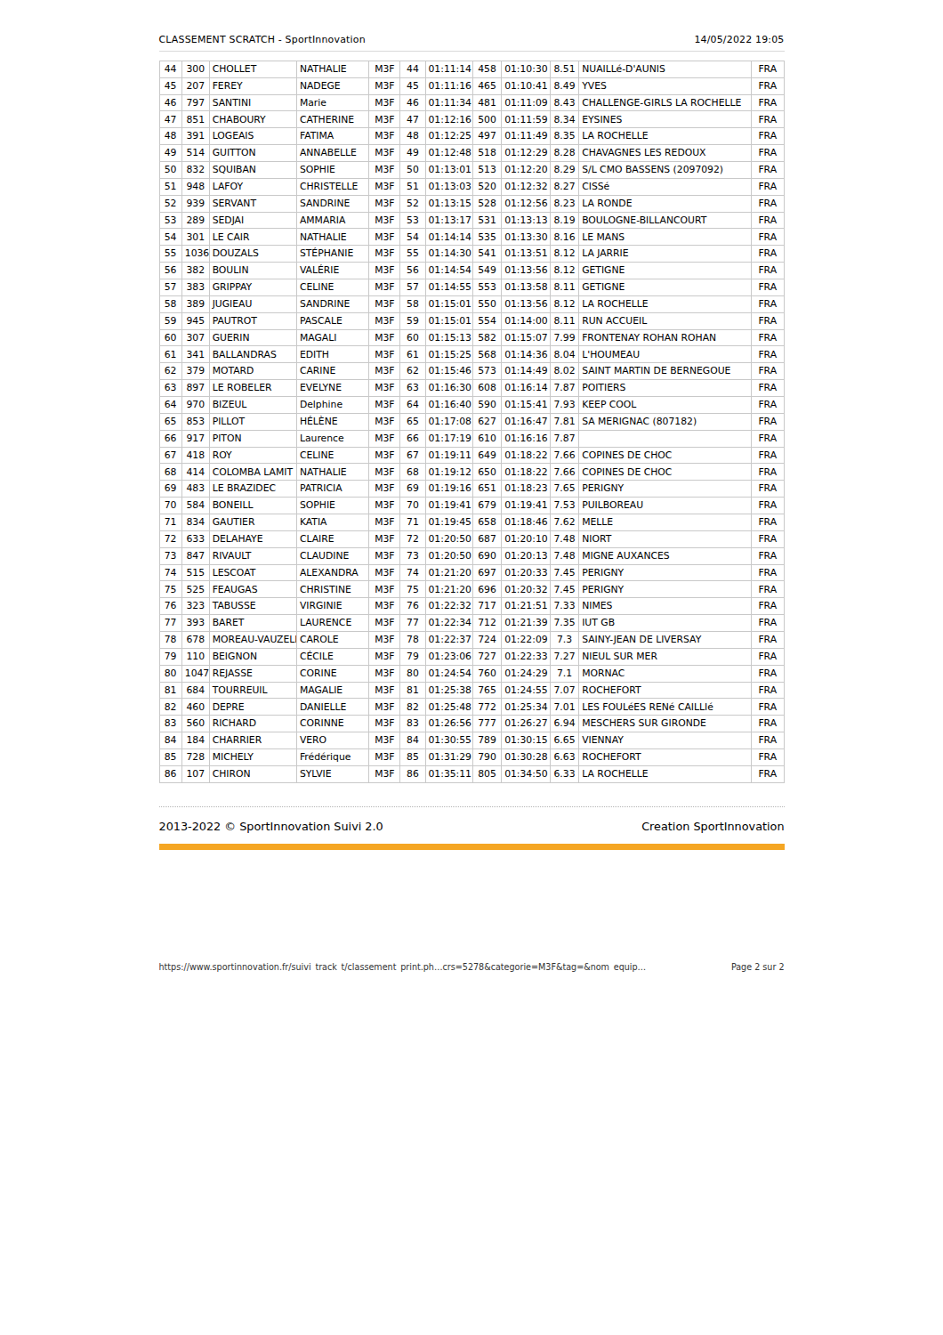CLASSEMENT SCRATCH - SportInnovation
14/05/2022 19:05
| 44 | 300 | CHOLLET | NATHALIE | M3F | 44 | 01:11:14 | 458 | 01:10:30 | 8.51 | NUAILLé-D'AUNIS | FRA |
| 45 | 207 | FEREY | NADEGE | M3F | 45 | 01:11:16 | 465 | 01:10:41 | 8.49 | YVES | FRA |
| 46 | 797 | SANTINI | Marie | M3F | 46 | 01:11:34 | 481 | 01:11:09 | 8.43 | CHALLENGE-GIRLS LA ROCHELLE | FRA |
| 47 | 851 | CHABOURY | CATHERINE | M3F | 47 | 01:12:16 | 500 | 01:11:59 | 8.34 | EYSINES | FRA |
| 48 | 391 | LOGEAIS | FATIMA | M3F | 48 | 01:12:25 | 497 | 01:11:49 | 8.35 | LA ROCHELLE | FRA |
| 49 | 514 | GUITTON | ANNABELLE | M3F | 49 | 01:12:48 | 518 | 01:12:29 | 8.28 | CHAVAGNES LES REDOUX | FRA |
| 50 | 832 | SQUIBAN | SOPHIE | M3F | 50 | 01:13:01 | 513 | 01:12:20 | 8.29 | S/L CMO BASSENS (2097092) | FRA |
| 51 | 948 | LAFOY | CHRISTELLE | M3F | 51 | 01:13:03 | 520 | 01:12:32 | 8.27 | CISSé | FRA |
| 52 | 939 | SERVANT | SANDRINE | M3F | 52 | 01:13:15 | 528 | 01:12:56 | 8.23 | LA RONDE | FRA |
| 53 | 289 | SEDJAI | AMMARIA | M3F | 53 | 01:13:17 | 531 | 01:13:13 | 8.19 | BOULOGNE-BILLANCOURT | FRA |
| 54 | 301 | LE CAIR | NATHALIE | M3F | 54 | 01:14:14 | 535 | 01:13:30 | 8.16 | LE MANS | FRA |
| 55 | 1036 | DOUZALS | STÉPHANIE | M3F | 55 | 01:14:30 | 541 | 01:13:51 | 8.12 | LA JARRIE | FRA |
| 56 | 382 | BOULIN | VALÉRIE | M3F | 56 | 01:14:54 | 549 | 01:13:56 | 8.12 | GETIGNE | FRA |
| 57 | 383 | GRIPPAY | CELINE | M3F | 57 | 01:14:55 | 553 | 01:13:58 | 8.11 | GETIGNE | FRA |
| 58 | 389 | JUGIEAU | SANDRINE | M3F | 58 | 01:15:01 | 550 | 01:13:56 | 8.12 | LA ROCHELLE | FRA |
| 59 | 945 | PAUTROT | PASCALE | M3F | 59 | 01:15:01 | 554 | 01:14:00 | 8.11 | RUN ACCUEIL | FRA |
| 60 | 307 | GUERIN | MAGALI | M3F | 60 | 01:15:13 | 582 | 01:15:07 | 7.99 | FRONTENAY ROHAN ROHAN | FRA |
| 61 | 341 | BALLANDRAS | EDITH | M3F | 61 | 01:15:25 | 568 | 01:14:36 | 8.04 | L'HOUMEAU | FRA |
| 62 | 379 | MOTARD | CARINE | M3F | 62 | 01:15:46 | 573 | 01:14:49 | 8.02 | SAINT MARTIN DE BERNEGOUE | FRA |
| 63 | 897 | LE ROBELER | EVELYNE | M3F | 63 | 01:16:30 | 608 | 01:16:14 | 7.87 | POITIERS | FRA |
| 64 | 970 | BIZEUL | Delphine | M3F | 64 | 01:16:40 | 590 | 01:15:41 | 7.93 | KEEP COOL | FRA |
| 65 | 853 | PILLOT | HÉLÈNE | M3F | 65 | 01:17:08 | 627 | 01:16:47 | 7.81 | SA MERIGNAC (807182) | FRA |
| 66 | 917 | PITON | Laurence | M3F | 66 | 01:17:19 | 610 | 01:16:16 | 7.87 | | FRA |
| 67 | 418 | ROY | CELINE | M3F | 67 | 01:19:11 | 649 | 01:18:22 | 7.66 | COPINES DE CHOC | FRA |
| 68 | 414 | COLOMBA LAMIT | NATHALIE | M3F | 68 | 01:19:12 | 650 | 01:18:22 | 7.66 | COPINES DE CHOC | FRA |
| 69 | 483 | LE BRAZIDEC | PATRICIA | M3F | 69 | 01:19:16 | 651 | 01:18:23 | 7.65 | PERIGNY | FRA |
| 70 | 584 | BONEILL | SOPHIE | M3F | 70 | 01:19:41 | 679 | 01:19:41 | 7.53 | PUILBOREAU | FRA |
| 71 | 834 | GAUTIER | KATIA | M3F | 71 | 01:19:45 | 658 | 01:18:46 | 7.62 | MELLE | FRA |
| 72 | 633 | DELAHAYE | CLAIRE | M3F | 72 | 01:20:50 | 687 | 01:20:10 | 7.48 | NIORT | FRA |
| 73 | 847 | RIVAULT | CLAUDINE | M3F | 73 | 01:20:50 | 690 | 01:20:13 | 7.48 | MIGNE AUXANCES | FRA |
| 74 | 515 | LESCOAT | ALEXANDRA | M3F | 74 | 01:21:20 | 697 | 01:20:33 | 7.45 | PERIGNY | FRA |
| 75 | 525 | FEAUGAS | CHRISTINE | M3F | 75 | 01:21:20 | 696 | 01:20:32 | 7.45 | PERIGNY | FRA |
| 76 | 323 | TABUSSE | VIRGINIE | M3F | 76 | 01:22:32 | 717 | 01:21:51 | 7.33 | NIMES | FRA |
| 77 | 393 | BARET | LAURENCE | M3F | 77 | 01:22:34 | 712 | 01:21:39 | 7.35 | IUT GB | FRA |
| 78 | 678 | MOREAU-VAUZELLE | CAROLE | M3F | 78 | 01:22:37 | 724 | 01:22:09 | 7.3 | SAINY-JEAN DE LIVERSAY | FRA |
| 79 | 110 | BEIGNON | CÉCILE | M3F | 79 | 01:23:06 | 727 | 01:22:33 | 7.27 | NIEUL SUR MER | FRA |
| 80 | 1047 | REJASSE | CORINE | M3F | 80 | 01:24:54 | 760 | 01:24:29 | 7.1 | MORNAC | FRA |
| 81 | 684 | TOURREUIL | MAGALIE | M3F | 81 | 01:25:38 | 765 | 01:24:55 | 7.07 | ROCHEFORT | FRA |
| 82 | 460 | DEPRE | DANIELLE | M3F | 82 | 01:25:48 | 772 | 01:25:34 | 7.01 | LES FOULéES RENé CAILLIé | FRA |
| 83 | 560 | RICHARD | CORINNE | M3F | 83 | 01:26:56 | 777 | 01:26:27 | 6.94 | MESCHERS SUR GIRONDE | FRA |
| 84 | 184 | CHARRIER | VERO | M3F | 84 | 01:30:55 | 789 | 01:30:15 | 6.65 | VIENNAY | FRA |
| 85 | 728 | MICHELY | Frédérique | M3F | 85 | 01:31:29 | 790 | 01:30:28 | 6.63 | ROCHEFORT | FRA |
| 86 | 107 | CHIRON | SYLVIE | M3F | 86 | 01:35:11 | 805 | 01:34:50 | 6.33 | LA ROCHELLE | FRA |
2013-2022 © SportInnovation Suivi 2.0
Creation SportInnovation
https://www.sportinnovation.fr/suivi_track_t/classement_print.ph…crs=5278&categorie=M3F&tag=&nom_equipe=&nb_constituant=&region=
Page 2 sur 2